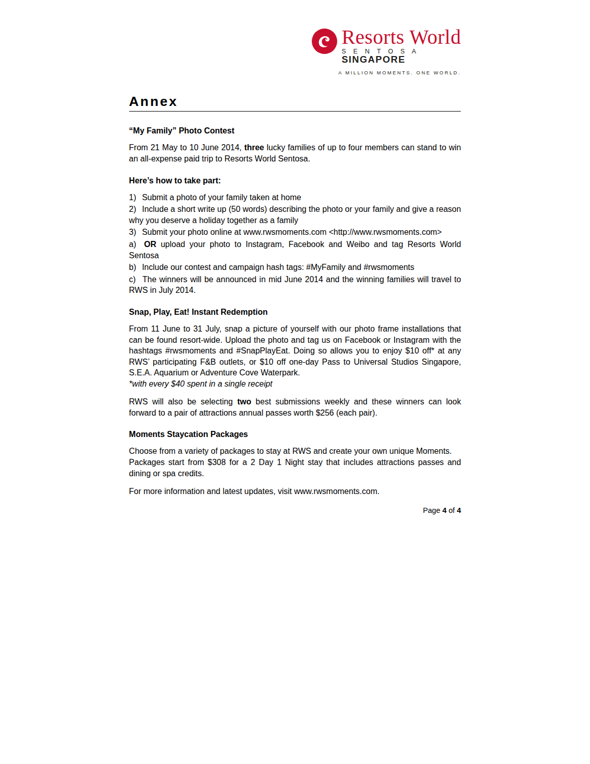Resorts World S E N T O S A SINGAPORE
A MILLION MOMENTS. ONE WORLD.
Annex
“My Family” Photo Contest
From 21 May to 10 June 2014, three lucky families of up to four members can stand to win an all-expense paid trip to Resorts World Sentosa.
Here’s how to take part:
1) Submit a photo of your family taken at home
2) Include a short write up (50 words) describing the photo or your family and give a reason why you deserve a holiday together as a family
3) Submit your photo online at www.rwsmoments.com <http://www.rwsmoments.com>
a) OR upload your photo to Instagram, Facebook and Weibo and tag Resorts World Sentosa
b) Include our contest and campaign hash tags: #MyFamily and #rwsmoments
c) The winners will be announced in mid June 2014 and the winning families will travel to RWS in July 2014.
Snap, Play, Eat! Instant Redemption
From 11 June to 31 July, snap a picture of yourself with our photo frame installations that can be found resort-wide. Upload the photo and tag us on Facebook or Instagram with the hashtags #rwsmoments and #SnapPlayEat. Doing so allows you to enjoy $10 off* at any RWS’ participating F&B outlets, or $10 off one-day Pass to Universal Studios Singapore, S.E.A. Aquarium or Adventure Cove Waterpark.
*with every $40 spent in a single receipt
RWS will also be selecting two best submissions weekly and these winners can look forward to a pair of attractions annual passes worth $256 (each pair).
Moments Staycation Packages
Choose from a variety of packages to stay at RWS and create your own unique Moments.
Packages start from $308 for a 2 Day 1 Night stay that includes attractions passes and dining or spa credits.
For more information and latest updates, visit www.rwsmoments.com.
Page 4 of 4